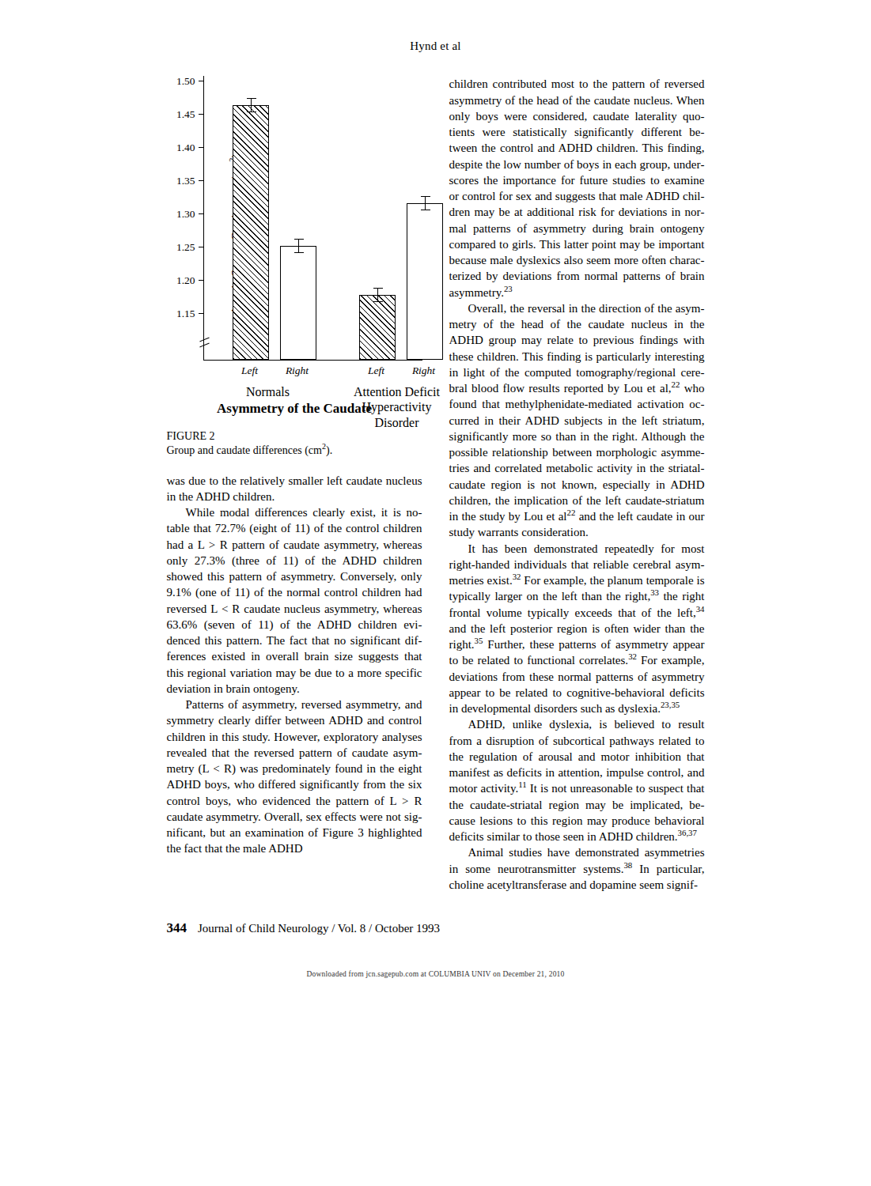Hynd et al
Area in Square Centimeters (cm2)
1.50
1.45
1.40
1.35
1.30
1.25
1.20
1.15
Left Right Left Right
Normals
Attention Deficit
Hyperactivity
Disorder
Asymmetry of the Caudate
FIGURE 2 Group and caudate differences (cm2).
was due to the relatively smaller left caudate nucleus in the ADHD children.
While modal differences clearly exist, it is notable that 72.7% (eight of 11) of the control children had a L > R pattern of caudate asymmetry, whereas only 27.3% (three of 11) of the ADHD children showed this pattern of asymmetry. Conversely, only 9.1% (one of 11) of the normal control children had reversed L < R caudate nucleus asymmetry, whereas 63.6% (seven of 11) of the ADHD children evidenced this pattern. The fact that no significant differences existed in overall brain size suggests that this regional variation may be due to a more specific deviation in brain ontogeny.
Patterns of asymmetry, reversed asymmetry, and symmetry clearly differ between ADHD and control children in this study. However, exploratory analyses revealed that the reversed pattern of caudate asymmetry (L < R) was predominately found in the eight ADHD boys, who differed significantly from the six control boys, who evidenced the pattern of L > R caudate asymmetry. Overall, sex effects were not significant, but an examination of Figure 3 highlighted the fact that the male ADHD
children contributed most to the pattern of reversed asymmetry of the head of the caudate nucleus. When only boys were considered, caudate laterality quotients were statistically significantly different between the control and ADHD children. This finding, despite the low number of boys in each group, underscores the importance for future studies to examine or control for sex and suggests that male ADHD children may be at additional risk for deviations in normal patterns of asymmetry during brain ontogeny compared to girls. This latter point may be important because male dyslexics also seem more often characterized by deviations from normal patterns of brain asymmetry.23
Overall, the reversal in the direction of the asymmetry of the head of the caudate nucleus in the ADHD group may relate to previous findings with these children. This finding is particularly interesting in light of the computed tomography/regional cerebral blood flow results reported by Lou et al,22 who found that methylphenidate-mediated activation occurred in their ADHD subjects in the left striatum, significantly more so than in the right. Although the possible relationship between morphologic asymmetries and correlated metabolic activity in the striatal-caudate region is not known, especially in ADHD children, the implication of the left caudate-striatum in the study by Lou et al22 and the left caudate in our study warrants consideration.
It has been demonstrated repeatedly for most right-handed individuals that reliable cerebral asymmetries exist.32 For example, the planum temporale is typically larger on the left than the right,33 the right frontal volume typically exceeds that of the left,34 and the left posterior region is often wider than the right.35 Further, these patterns of asymmetry appear to be related to functional correlates.32 For example, deviations from these normal patterns of asymmetry appear to be related to cognitive-behavioral deficits in developmental disorders such as dyslexia.23,35
ADHD, unlike dyslexia, is believed to result from a disruption of subcortical pathways related to the regulation of arousal and motor inhibition that manifest as deficits in attention, impulse control, and motor activity.11 It is not unreasonable to suspect that the caudate-striatal region may be implicated, because lesions to this region may produce behavioral deficits similar to those seen in ADHD children.36,37
Animal studies have demonstrated asymmetries in some neurotransmitter systems.38 In particular, choline acetyltransferase and dopamine seem signif-
344 Journal of Child Neurology / Vol. 8 / October 1993
Downloaded from jcn.sagepub.com at COLUMBIA UNIV on December 21, 2010